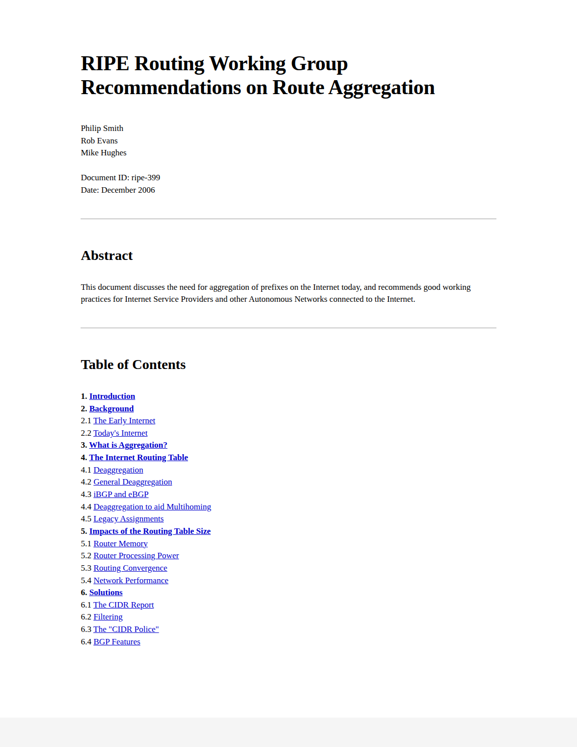RIPE Routing Working Group
Recommendations on Route Aggregation
Philip Smith
Rob Evans
Mike Hughes
Document ID: ripe-399
Date: December 2006
Abstract
This document discusses the need for aggregation of prefixes on the Internet today, and recommends good working practices for Internet Service Providers and other Autonomous Networks connected to the Internet.
Table of Contents
1. Introduction
2. Background
2.1 The Early Internet
2.2 Today's Internet
3. What is Aggregation?
4. The Internet Routing Table
4.1 Deaggregation
4.2 General Deaggregation
4.3 iBGP and eBGP
4.4 Deaggregation to aid Multihoming
4.5 Legacy Assignments
5. Impacts of the Routing Table Size
5.1 Router Memory
5.2 Router Processing Power
5.3 Routing Convergence
5.4 Network Performance
6. Solutions
6.1 The CIDR Report
6.2 Filtering
6.3 The "CIDR Police"
6.4 BGP Features